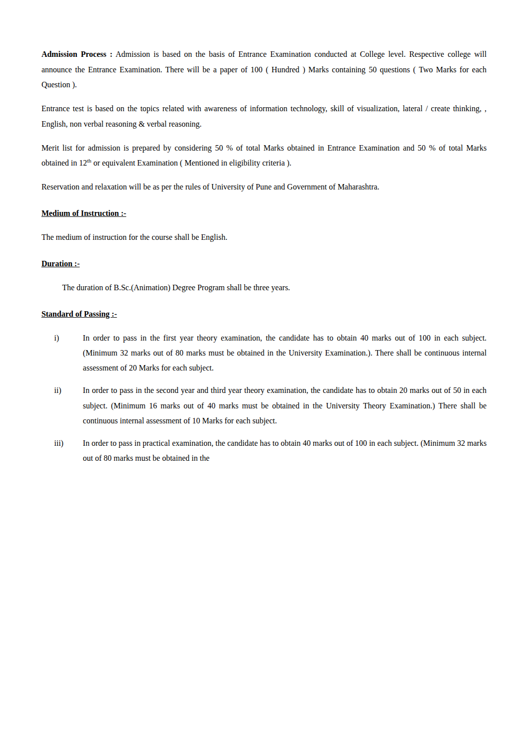Admission Process : Admission is based on the basis of Entrance Examination conducted at College level. Respective college will announce the Entrance Examination. There will be a paper of 100 ( Hundred ) Marks containing 50 questions ( Two Marks for each Question ).
Entrance test is based on the topics related with awareness of information technology, skill of visualization, lateral / create thinking, , English, non verbal reasoning & verbal reasoning.
Merit list for admission is prepared by considering 50 % of total Marks obtained in Entrance Examination and 50 % of total Marks obtained in 12th or equivalent Examination ( Mentioned in eligibility criteria ).
Reservation and relaxation will be as per the rules of University of Pune and Government of Maharashtra.
Medium of Instruction :-
The medium of instruction for the course shall be English.
Duration :-
The duration of B.Sc.(Animation) Degree Program shall be three years.
Standard of Passing :-
i) In order to pass in the first year theory examination, the candidate has to obtain 40 marks out of 100 in each subject. (Minimum 32 marks out of 80 marks must be obtained in the University Examination.). There shall be continuous internal assessment of 20 Marks for each subject.
ii) In order to pass in the second year and third year theory examination, the candidate has to obtain 20 marks out of 50 in each subject. (Minimum 16 marks out of 40 marks must be obtained in the University Theory Examination.) There shall be continuous internal assessment of 10 Marks for each subject.
iii) In order to pass in practical examination, the candidate has to obtain 40 marks out of 100 in each subject. (Minimum 32 marks out of 80 marks must be obtained in the